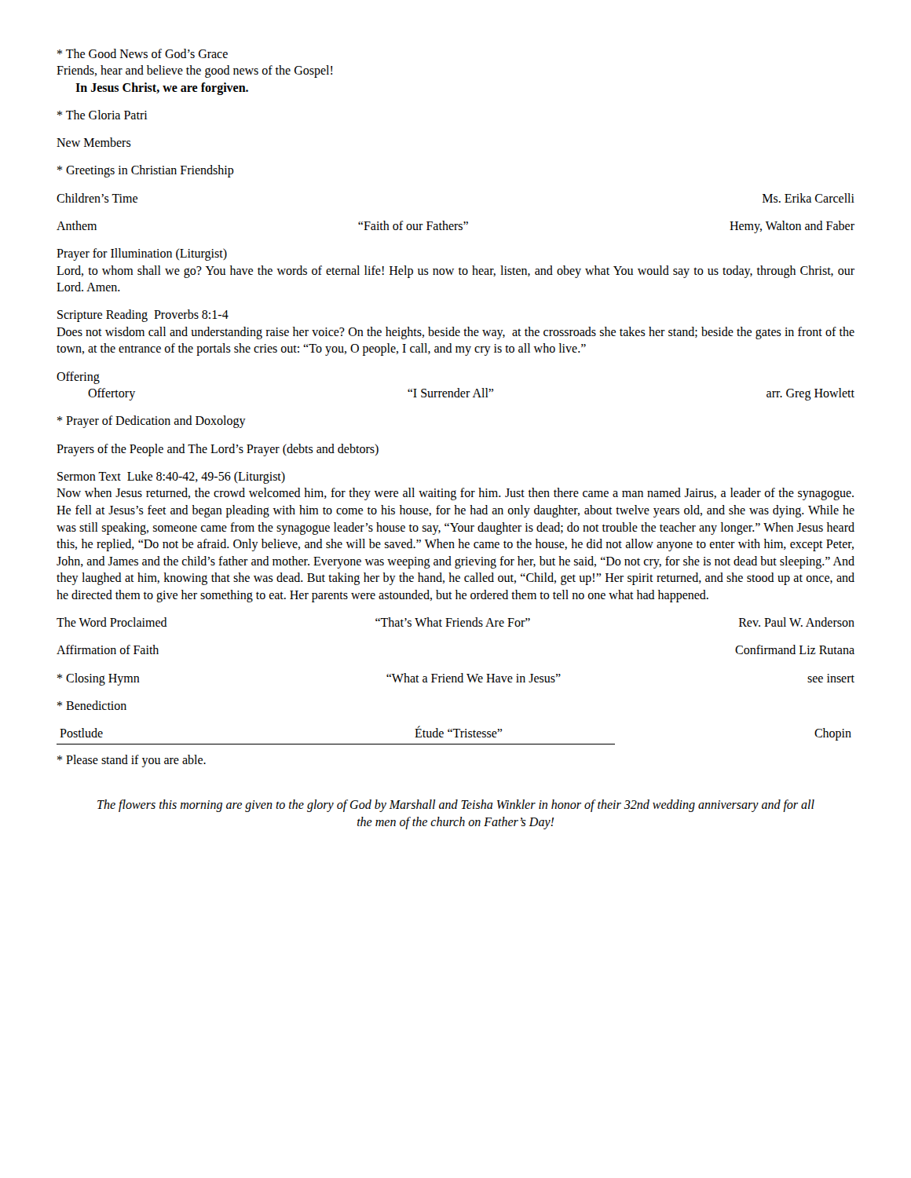* The Good News of God’s Grace
Friends, hear and believe the good news of the Gospel!
In Jesus Christ, we are forgiven.
* The Gloria Patri
New Members
* Greetings in Christian Friendship
Children’s Time Ms. Erika Carcelli
Anthem “Faith of our Fathers” Hemy, Walton and Faber
Prayer for Illumination (Liturgist)
Lord, to whom shall we go? You have the words of eternal life! Help us now to hear, listen, and obey what You would say to us today, through Christ, our Lord. Amen.
Scripture Reading Proverbs 8:1-4
Does not wisdom call and understanding raise her voice? On the heights, beside the way, at the crossroads she takes her stand; beside the gates in front of the town, at the entrance of the portals she cries out: “To you, O people, I call, and my cry is to all who live.”
Offering
Offertory “I Surrender All” arr. Greg Howlett
* Prayer of Dedication and Doxology
Prayers of the People and The Lord’s Prayer (debts and debtors)
Sermon Text Luke 8:40-42, 49-56 (Liturgist)
Now when Jesus returned, the crowd welcomed him, for they were all waiting for him. Just then there came a man named Jairus, a leader of the synagogue. He fell at Jesus’s feet and began pleading with him to come to his house, for he had an only daughter, about twelve years old, and she was dying. While he was still speaking, someone came from the synagogue leader’s house to say, “Your daughter is dead; do not trouble the teacher any longer.” When Jesus heard this, he replied, “Do not be afraid. Only believe, and she will be saved.” When he came to the house, he did not allow anyone to enter with him, except Peter, John, and James and the child’s father and mother. Everyone was weeping and grieving for her, but he said, “Do not cry, for she is not dead but sleeping.” And they laughed at him, knowing that she was dead. But taking her by the hand, he called out, “Child, get up!” Her spirit returned, and she stood up at once, and he directed them to give her something to eat. Her parents were astounded, but he ordered them to tell no one what had happened.
The Word Proclaimed “That’s What Friends Are For” Rev. Paul W. Anderson
Affirmation of Faith Confirmand Liz Rutana
* Closing Hymn “What a Friend We Have in Jesus” see insert
* Benediction
Postlude Étude “Tristesse” Chopin
* Please stand if you are able.
The flowers this morning are given to the glory of God by Marshall and Teisha Winkler in honor of their 32nd wedding anniversary and for all the men of the church on Father’s Day!